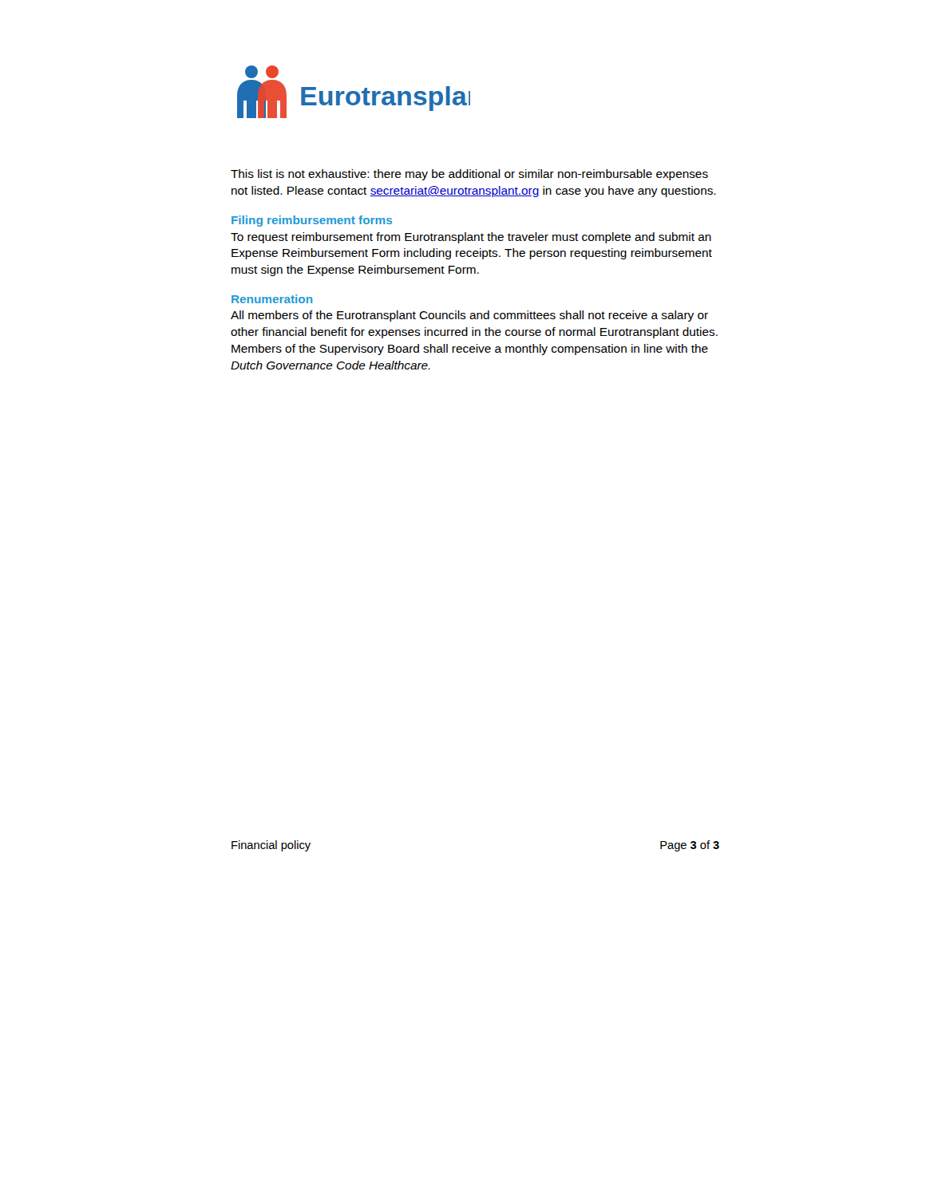Eurotransplant
This list is not exhaustive: there may be additional or similar non-reimbursable expenses not listed. Please contact secretariat@eurotransplant.org in case you have any questions.
Filing reimbursement forms
To request reimbursement from Eurotransplant the traveler must complete and submit an Expense Reimbursement Form including receipts. The person requesting reimbursement must sign the Expense Reimbursement Form.
Renumeration
All members of the Eurotransplant Councils and committees shall not receive a salary or other financial benefit for expenses incurred in the course of normal Eurotransplant duties.
Members of the Supervisory Board shall receive a monthly compensation in line with the Dutch Governance Code Healthcare.
Financial policy
Page 3 of 3